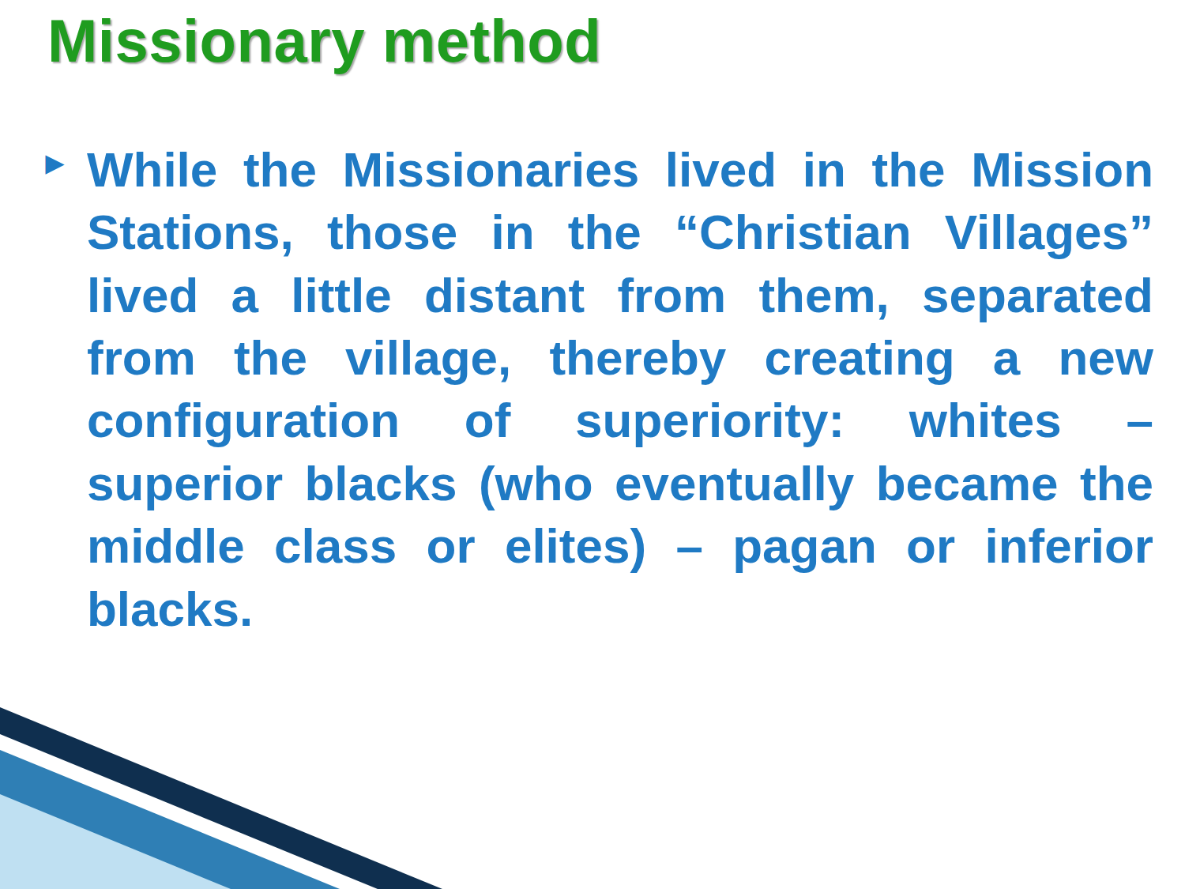Missionary method
While the Missionaries lived in the Mission Stations, those in the “Christian Villages” lived a little distant from them, separated from the village, thereby creating a new configuration of superiority: whites – superior blacks (who eventually became the middle class or elites) – pagan or inferior blacks.